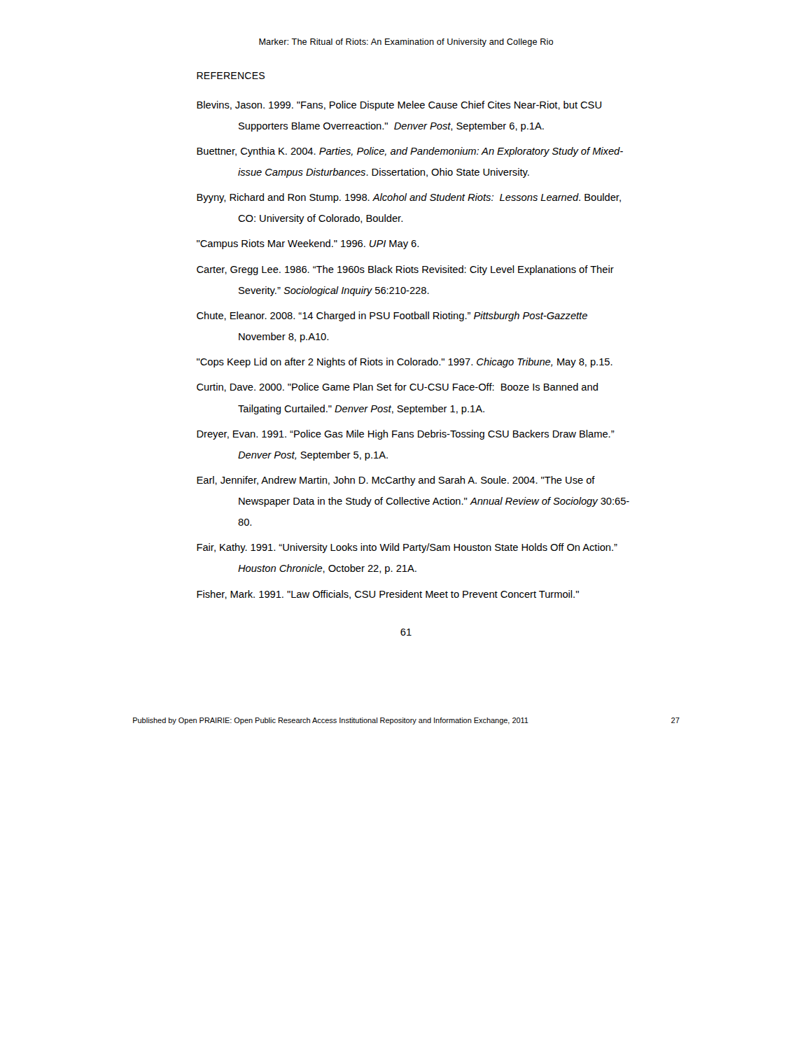Marker: The Ritual of Riots: An Examination of University and College Rio
REFERENCES
Blevins, Jason. 1999. "Fans, Police Dispute Melee Cause Chief Cites Near-Riot, but CSU Supporters Blame Overreaction." Denver Post, September 6, p.1A.
Buettner, Cynthia K. 2004. Parties, Police, and Pandemonium: An Exploratory Study of Mixed-issue Campus Disturbances. Dissertation, Ohio State University.
Byyny, Richard and Ron Stump. 1998. Alcohol and Student Riots: Lessons Learned. Boulder, CO: University of Colorado, Boulder.
"Campus Riots Mar Weekend." 1996. UPI May 6.
Carter, Gregg Lee. 1986. “The 1960s Black Riots Revisited: City Level Explanations of Their Severity.” Sociological Inquiry 56:210-228.
Chute, Eleanor. 2008. “14 Charged in PSU Football Rioting.” Pittsburgh Post-Gazzette November 8, p.A10.
"Cops Keep Lid on after 2 Nights of Riots in Colorado." 1997. Chicago Tribune, May 8, p.15.
Curtin, Dave. 2000. "Police Game Plan Set for CU-CSU Face-Off: Booze Is Banned and Tailgating Curtailed." Denver Post, September 1, p.1A.
Dreyer, Evan. 1991. “Police Gas Mile High Fans Debris-Tossing CSU Backers Draw Blame.” Denver Post, September 5, p.1A.
Earl, Jennifer, Andrew Martin, John D. McCarthy and Sarah A. Soule. 2004. "The Use of Newspaper Data in the Study of Collective Action." Annual Review of Sociology 30:65-80.
Fair, Kathy. 1991. “University Looks into Wild Party/Sam Houston State Holds Off On Action.” Houston Chronicle, October 22, p. 21A.
Fisher, Mark. 1991. "Law Officials, CSU President Meet to Prevent Concert Turmoil."
61
Published by Open PRAIRIE: Open Public Research Access Institutional Repository and Information Exchange, 2011 27